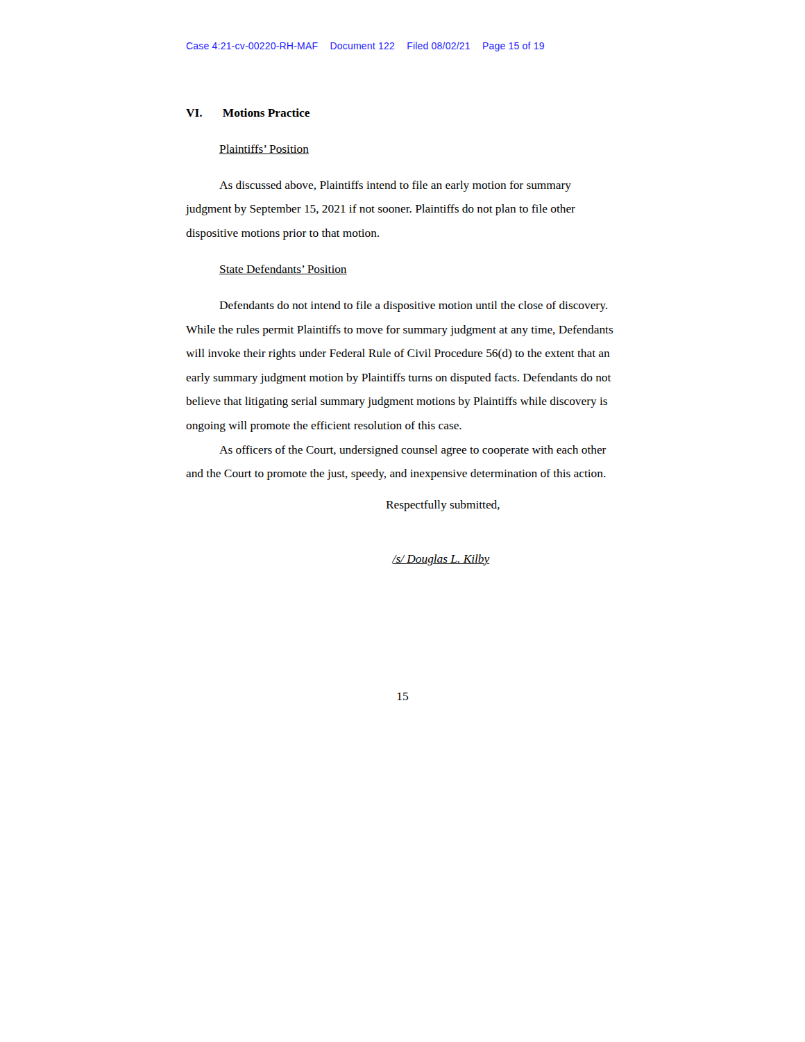Case 4:21-cv-00220-RH-MAF Document 122 Filed 08/02/21 Page 15 of 19
VI. Motions Practice
Plaintiffs’ Position
As discussed above, Plaintiffs intend to file an early motion for summary judgment by September 15, 2021 if not sooner. Plaintiffs do not plan to file other dispositive motions prior to that motion.
State Defendants’ Position
Defendants do not intend to file a dispositive motion until the close of discovery. While the rules permit Plaintiffs to move for summary judgment at any time, Defendants will invoke their rights under Federal Rule of Civil Procedure 56(d) to the extent that an early summary judgment motion by Plaintiffs turns on disputed facts. Defendants do not believe that litigating serial summary judgment motions by Plaintiffs while discovery is ongoing will promote the efficient resolution of this case.
As officers of the Court, undersigned counsel agree to cooperate with each other and the Court to promote the just, speedy, and inexpensive determination of this action.
Respectfully submitted,
/s/ Douglas L. Kilby
15